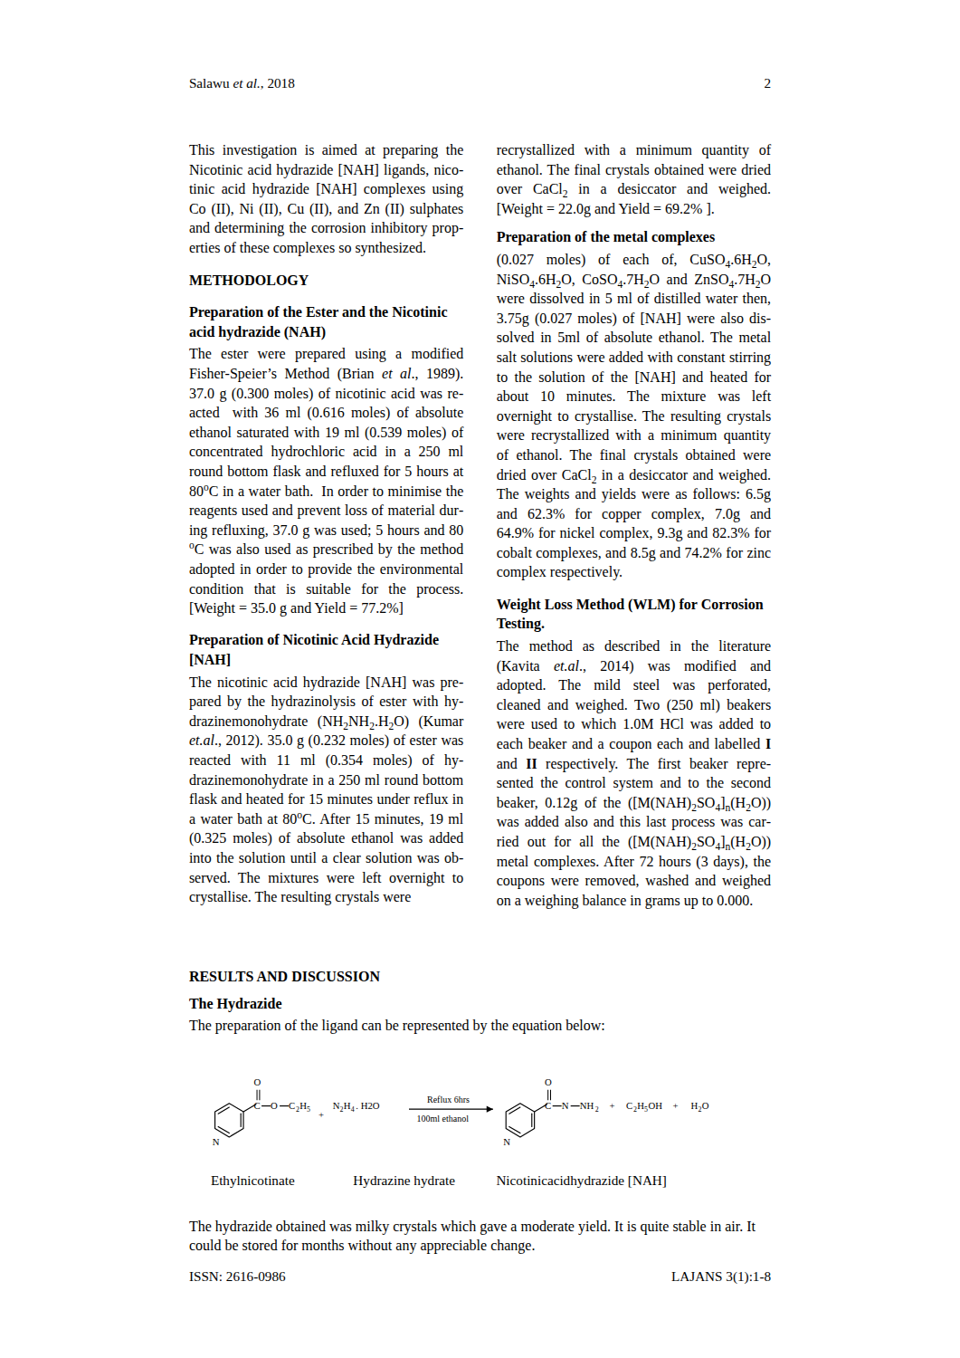Salawu et al., 2018
2
This investigation is aimed at preparing the Nicotinic acid hydrazide [NAH] ligands, nicotinic acid hydrazide [NAH] complexes using Co (II), Ni (II), Cu (II), and Zn (II) sulphates and determining the corrosion inhibitory properties of these complexes so synthesized.
METHODOLOGY
Preparation of the Ester and the Nicotinic acid hydrazide (NAH)
The ester were prepared using a modified Fisher-Speier’s Method (Brian et al., 1989). 37.0 g (0.300 moles) of nicotinic acid was reacted with 36 ml (0.616 moles) of absolute ethanol saturated with 19 ml (0.539 moles) of concentrated hydrochloric acid in a 250 ml round bottom flask and refluxed for 5 hours at 80oC in a water bath. In order to minimise the reagents used and prevent loss of material during refluxing, 37.0 g was used; 5 hours and 80 oC was also used as prescribed by the method adopted in order to provide the environmental condition that is suitable for the process. [Weight = 35.0 g and Yield = 77.2%]
Preparation of Nicotinic Acid Hydrazide [NAH]
The nicotinic acid hydrazide [NAH] was prepared by the hydrazinolysis of ester with hydrazinemonohydrate (NH2NH2.H2O) (Kumar et.al., 2012). 35.0 g (0.232 moles) of ester was reacted with 11 ml (0.354 moles) of hydrazinemonohydrate in a 250 ml round bottom flask and heated for 15 minutes under reflux in a water bath at 80oC. After 15 minutes, 19 ml (0.325 moles) of absolute ethanol was added into the solution until a clear solution was observed. The mixtures were left overnight to crystallise. The resulting crystals were
recrystallized with a minimum quantity of ethanol. The final crystals obtained were dried over CaCl2 in a desiccator and weighed. [Weight = 22.0g and Yield = 69.2% ].
Preparation of the metal complexes
(0.027 moles) of each of, CuSO4.6H2O, NiSO4.6H2O, CoSO4.7H2O and ZnSO4.7H2O were dissolved in 5 ml of distilled water then, 3.75g (0.027 moles) of [NAH] were also dissolved in 5ml of absolute ethanol. The metal salt solutions were added with constant stirring to the solution of the [NAH] and heated for about 10 minutes. The mixture was left overnight to crystallise. The resulting crystals were recrystallized with a minimum quantity of ethanol. The final crystals obtained were dried over CaCl2 in a desiccator and weighed. The weights and yields were as follows: 6.5g and 62.3% for copper complex, 7.0g and 64.9% for nickel complex, 9.3g and 82.3% for cobalt complexes, and 8.5g and 74.2% for zinc complex respectively.
Weight Loss Method (WLM) for Corrosion Testing.
The method as described in the literature (Kavita et.al., 2014) was modified and adopted. The mild steel was perforated, cleaned and weighed. Two (250 ml) beakers were used to which 1.0M HCl was added to each beaker and a coupon each and labelled I and II respectively. The first beaker represented the control system and to the second beaker, 0.12g of the ([M(NAH)2SO4]n(H2O)) was added also and this last process was carried out for all the ([M(NAH)2SO4]n(H2O)) metal complexes. After 72 hours (3 days), the coupons were removed, washed and weighed on a weighing balance in grams up to 0.000.
RESULTS AND DISCUSSION
The Hydrazide
The preparation of the ligand can be represented by the equation below:
N C O O C 2 H 5 + N 2 H 4 . H2O Reflux 6hrs 100ml ethanol N C O N NH 2 + C 2 H 5 OH + H 2 O
Ethylnicotinate Hydrazine hydrate Nicotinicacidhydrazide [NAH]
The hydrazide obtained was milky crystals which gave a moderate yield. It is quite stable in air. It could be stored for months without any appreciable change.
ISSN: 2616-0986
LAJANS 3(1):1-8